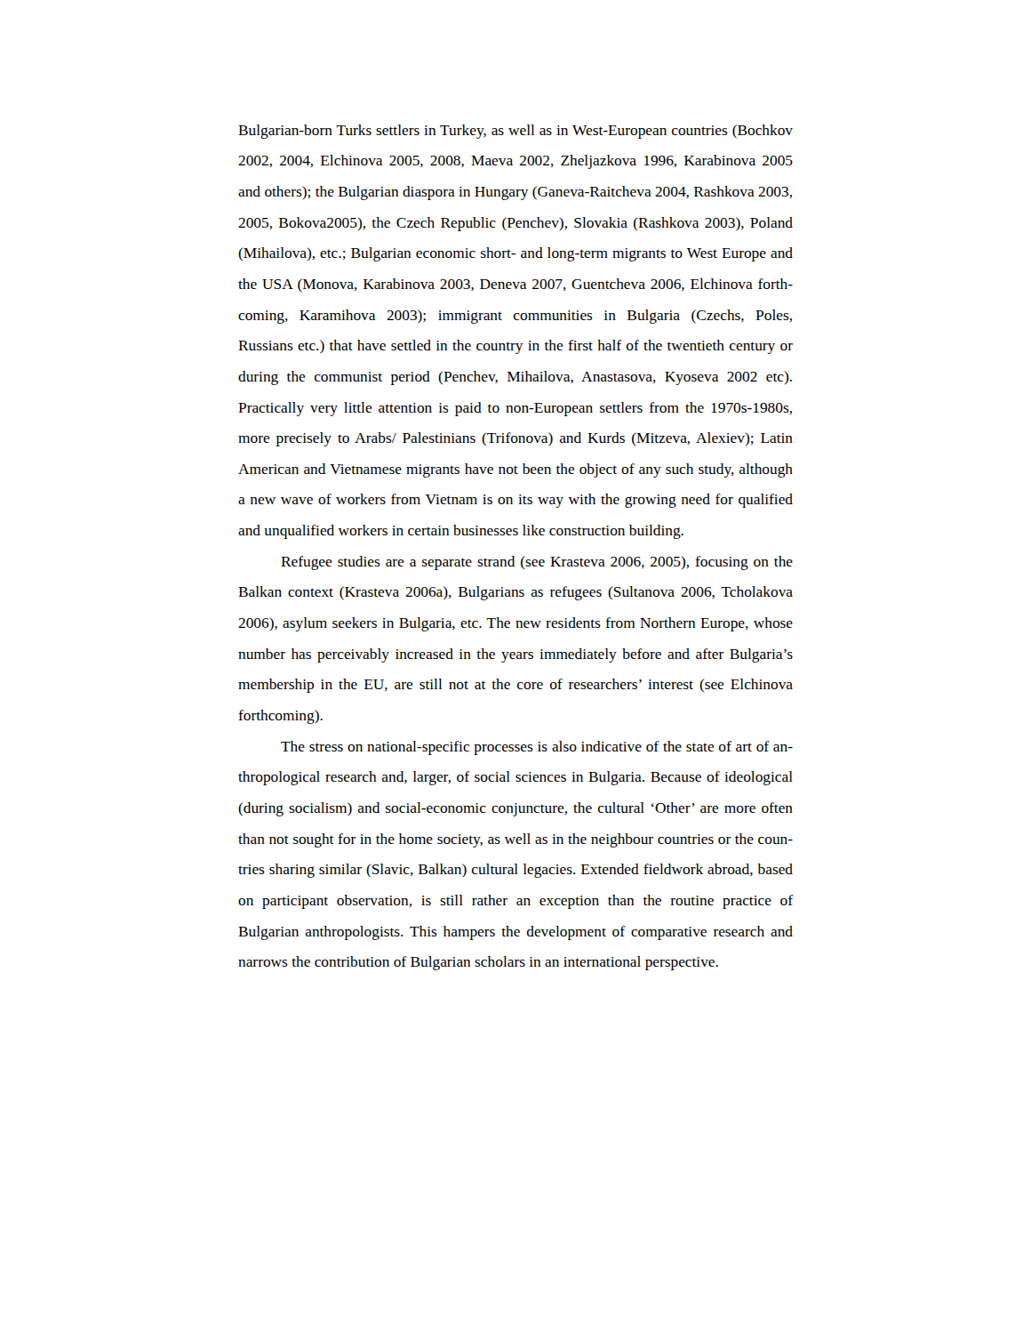Bulgarian-born Turks settlers in Turkey, as well as in West-European countries (Bochkov 2002, 2004, Elchinova 2005, 2008, Maeva 2002, Zheljazkova 1996, Karabinova 2005 and others); the Bulgarian diaspora in Hungary (Ganeva-Raitcheva 2004, Rashkova 2003, 2005, Bokova2005), the Czech Republic (Penchev), Slovakia (Rashkova 2003), Poland (Mihailova), etc.; Bulgarian economic short- and long-term migrants to West Europe and the USA (Monova, Karabinova 2003, Deneva 2007, Guentcheva 2006, Elchinova forthcoming, Karamihova 2003); immigrant communities in Bulgaria (Czechs, Poles, Russians etc.) that have settled in the country in the first half of the twentieth century or during the communist period (Penchev, Mihailova, Anastasova, Kyoseva 2002 etc). Practically very little attention is paid to non-European settlers from the 1970s-1980s, more precisely to Arabs/ Palestinians (Trifonova) and Kurds (Mitzeva, Alexiev); Latin American and Vietnamese migrants have not been the object of any such study, although a new wave of workers from Vietnam is on its way with the growing need for qualified and unqualified workers in certain businesses like construction building.
Refugee studies are a separate strand (see Krasteva 2006, 2005), focusing on the Balkan context (Krasteva 2006a), Bulgarians as refugees (Sultanova 2006, Tcholakova 2006), asylum seekers in Bulgaria, etc. The new residents from Northern Europe, whose number has perceivably increased in the years immediately before and after Bulgaria’s membership in the EU, are still not at the core of researchers’ interest (see Elchinova forthcoming).
The stress on national-specific processes is also indicative of the state of art of anthropological research and, larger, of social sciences in Bulgaria. Because of ideological (during socialism) and social-economic conjuncture, the cultural ‘Other’ are more often than not sought for in the home society, as well as in the neighbour countries or the countries sharing similar (Slavic, Balkan) cultural legacies. Extended fieldwork abroad, based on participant observation, is still rather an exception than the routine practice of Bulgarian anthropologists. This hampers the development of comparative research and narrows the contribution of Bulgarian scholars in an international perspective.